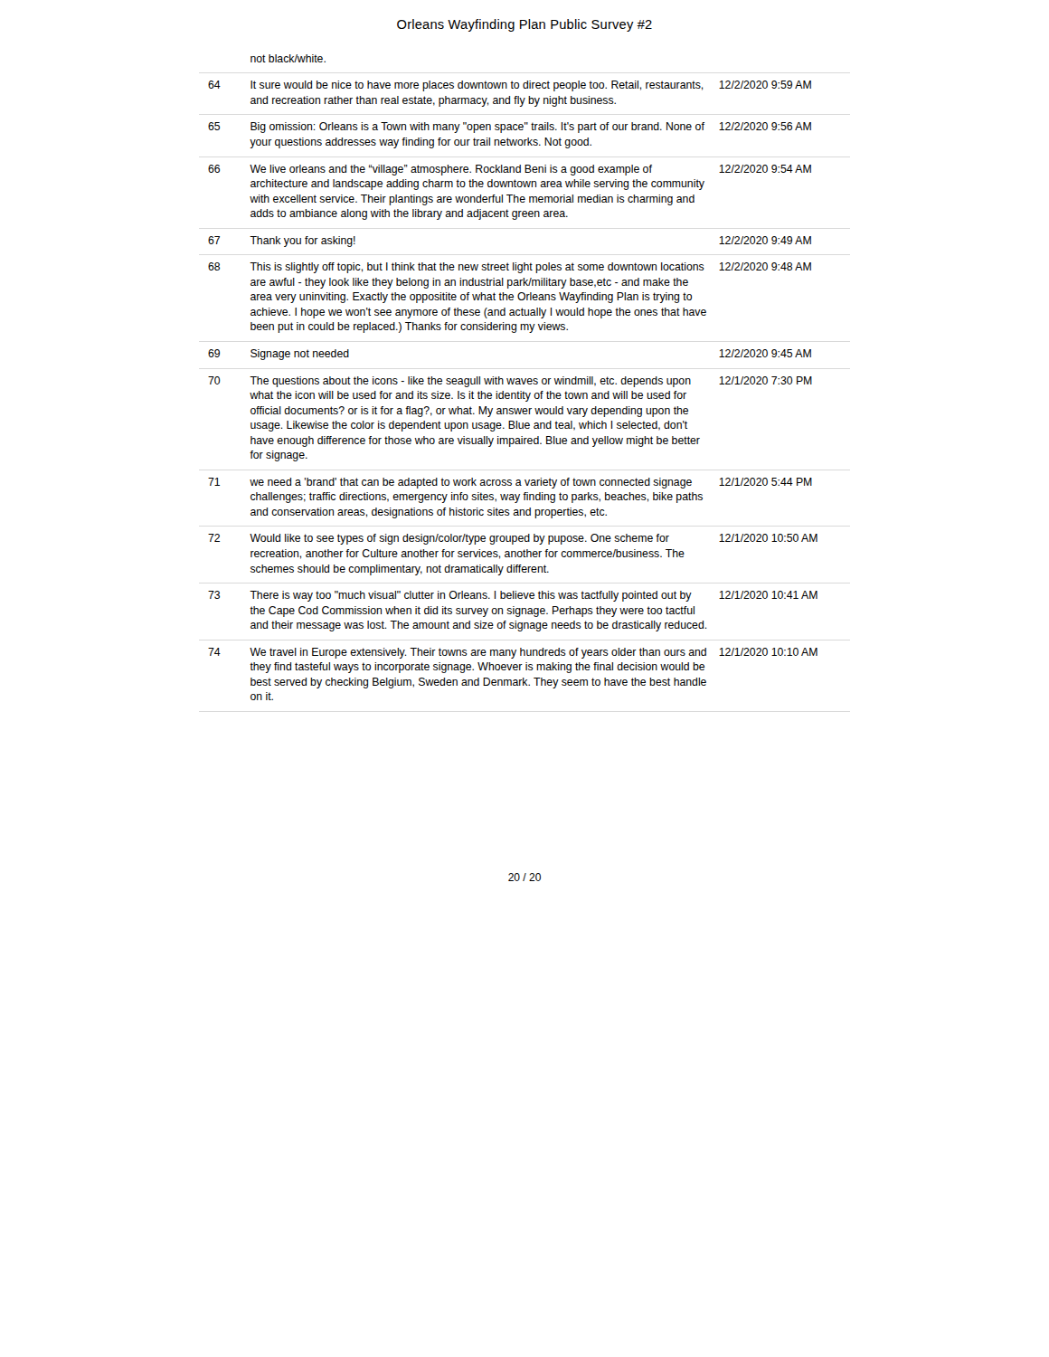Orleans Wayfinding Plan Public Survey #2
| | not black/white. | |
| 64 | It sure would be nice to have more places downtown to direct people too. Retail, restaurants, and recreation rather than real estate, pharmacy, and fly by night business. | 12/2/2020 9:59 AM |
| 65 | Big omission: Orleans is a Town with many "open space" trails. It's part of our brand. None of your questions addresses way finding for our trail networks. Not good. | 12/2/2020 9:56 AM |
| 66 | We live orleans and the “village” atmosphere. Rockland Beni is a good example of architecture and landscape adding charm to the downtown area while serving the community with excellent service. Their plantings are wonderful The memorial median is charming and adds to ambiance along with the library and adjacent green area. | 12/2/2020 9:54 AM |
| 67 | Thank you for asking! | 12/2/2020 9:49 AM |
| 68 | This is slightly off topic, but I think that the new street light poles at some downtown locations are awful - they look like they belong in an industrial park/military base,etc - and make the area very uninviting. Exactly the oppositite of what the Orleans Wayfinding Plan is trying to achieve. I hope we won't see anymore of these (and actually I would hope the ones that have been put in could be replaced.) Thanks for considering my views. | 12/2/2020 9:48 AM |
| 69 | Signage not needed | 12/2/2020 9:45 AM |
| 70 | The questions about the icons - like the seagull with waves or windmill, etc. depends upon what the icon will be used for and its size. Is it the identity of the town and will be used for official documents? or is it for a flag?, or what. My answer would vary depending upon the usage. Likewise the color is dependent upon usage. Blue and teal, which I selected, don't have enough difference for those who are visually impaired. Blue and yellow might be better for signage. | 12/1/2020 7:30 PM |
| 71 | we need a 'brand' that can be adapted to work across a variety of town connected signage challenges; traffic directions, emergency info sites, way finding to parks, beaches, bike paths and conservation areas, designations of historic sites and properties, etc. | 12/1/2020 5:44 PM |
| 72 | Would like to see types of sign design/color/type grouped by pupose. One scheme for recreation, another for Culture another for services, another for commerce/business. The schemes should be complimentary, not dramatically different. | 12/1/2020 10:50 AM |
| 73 | There is way too "much visual" clutter in Orleans. I believe this was tactfully pointed out by the Cape Cod Commission when it did its survey on signage. Perhaps they were too tactful and their message was lost. The amount and size of signage needs to be drastically reduced. | 12/1/2020 10:41 AM |
| 74 | We travel in Europe extensively. Their towns are many hundreds of years older than ours and they find tasteful ways to incorporate signage. Whoever is making the final decision would be best served by checking Belgium, Sweden and Denmark. They seem to have the best handle on it. | 12/1/2020 10:10 AM |
20 / 20